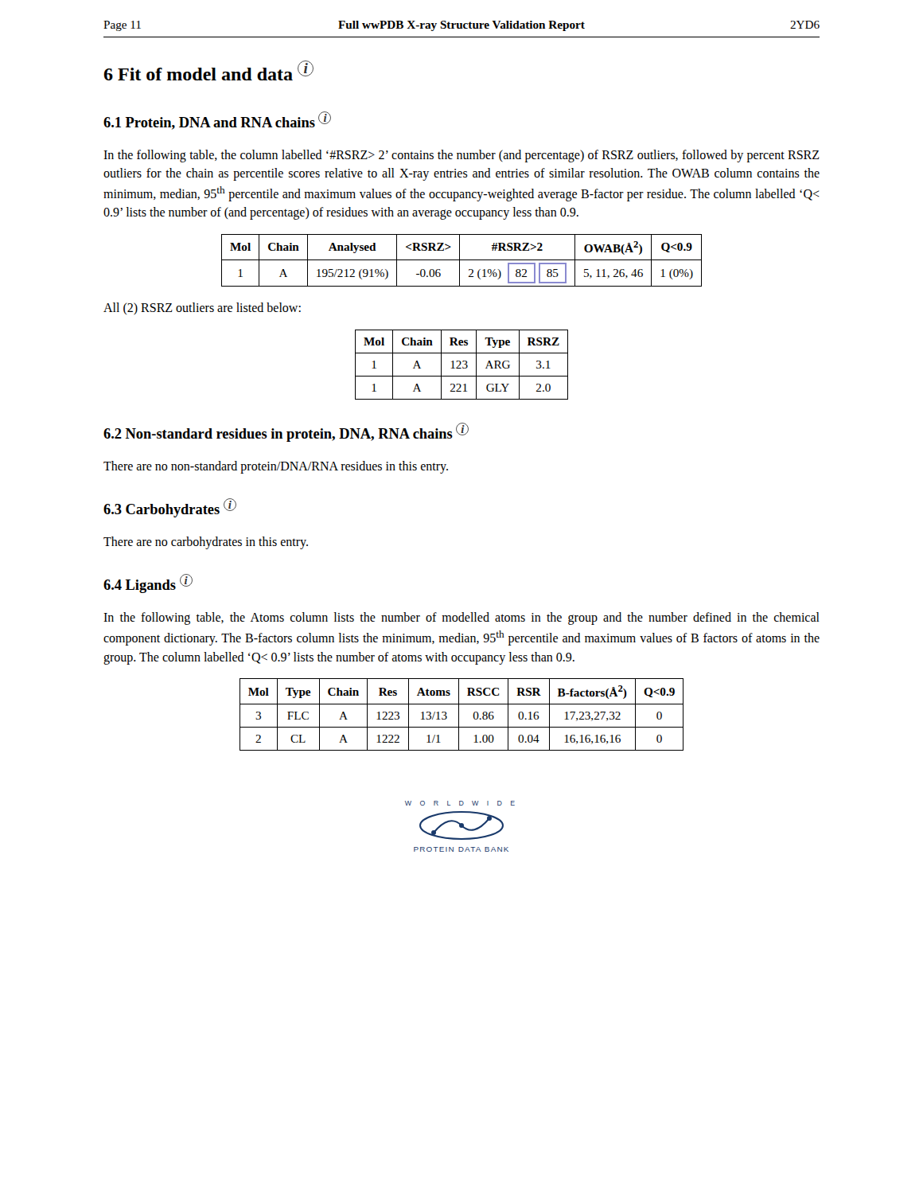Page 11
Full wwPDB X-ray Structure Validation Report
2YD6
6 Fit of model and data i
6.1 Protein, DNA and RNA chains i
In the following table, the column labelled ‘#RSRZ> 2’ contains the number (and percentage) of RSRZ outliers, followed by percent RSRZ outliers for the chain as percentile scores relative to all X-ray entries and entries of similar resolution. The OWAB column contains the minimum, median, 95th percentile and maximum values of the occupancy-weighted average B-factor per residue. The column labelled ‘Q< 0.9’ lists the number of (and percentage) of residues with an average occupancy less than 0.9.
| Mol | Chain | Analysed | <RSRZ> | #RSRZ>2 | OWAB(Å 2 ) | Q<0.9 |
| --- | --- | --- | --- | --- | --- | --- |
| 1 | A | 195/212 (91%) | -0.06 | 2 (1%) 82 85 | 5, 11, 26, 46 | 1 (0%) |
All (2) RSRZ outliers are listed below:
| Mol | Chain | Res | Type | RSRZ |
| --- | --- | --- | --- | --- |
| 1 | A | 123 | ARG | 3.1 |
| 1 | A | 221 | GLY | 2.0 |
6.2 Non-standard residues in protein, DNA, RNA chains i
There are no non-standard protein/DNA/RNA residues in this entry.
6.3 Carbohydrates i
There are no carbohydrates in this entry.
6.4 Ligands i
In the following table, the Atoms column lists the number of modelled atoms in the group and the number defined in the chemical component dictionary. The B-factors column lists the minimum, median, 95th percentile and maximum values of B factors of atoms in the group. The column labelled ‘Q< 0.9’ lists the number of atoms with occupancy less than 0.9.
| Mol | Type | Chain | Res | Atoms | RSCC | RSR | B-factors(Å 2 ) | Q<0.9 |
| --- | --- | --- | --- | --- | --- | --- | --- | --- |
| 3 | FLC | A | 1223 | 13/13 | 0.86 | 0.16 | 17,23,27,32 | 0 |
| 2 | CL | A | 1222 | 1/1 | 1.00 | 0.04 | 16,16,16,16 | 0 |
W O R L D W I D E
PROTEIN DATA BANK